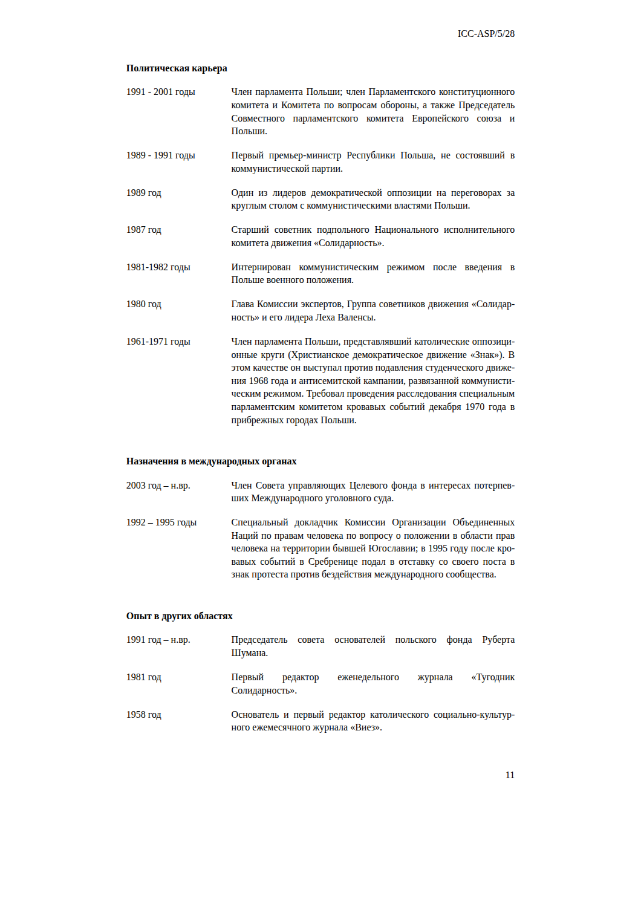ICC-ASP/5/28
Политическая карьера
| 1991 - 2001 годы | Член парламента Польши; член Парламентского конституционного комитета и Комитета по вопросам обороны, а также Председатель Совместного парламентского комитета Европейского союза и Польши. |
| 1989 - 1991 годы | Первый премьер-министр Республики Польша, не состоявший в коммунистической партии. |
| 1989 год | Один из лидеров демократической оппозиции на переговорах за круглым столом с коммунистическими властями Польши. |
| 1987 год | Старший советник подпольного Национального исполнительного комитета движения «Солидарность». |
| 1981-1982 годы | Интернирован коммунистическим режимом после введения в Польше военного положения. |
| 1980 год | Глава Комиссии экспертов, Группа советников движения «Солидарность» и его лидера Леха Валенсы. |
| 1961-1971 годы | Член парламента Польши, представлявший католические оппозиционные круги (Христианское демократическое движение «Знак»). В этом качестве он выступал против подавления студенческого движения 1968 года и антисемитской кампании, развязанной коммунистическим режимом. Требовал проведения расследования специальным парламентским комитетом кровавых событий декабря 1970 года в прибрежных городах Польши. |
Назначения в международных органах
| 2003 год – н.вр. | Член Совета управляющих Целевого фонда в интересах потерпевших Международного уголовного суда. |
| 1992 – 1995 годы | Специальный докладчик Комиссии Организации Объединенных Наций по правам человека по вопросу о положении в области прав человека на территории бывшей Югославии; в 1995 году после кровавых событий в Сребренице подал в отставку со своего поста в знак протеста против бездействия международного сообщества. |
Опыт в других областях
| 1991 год – н.вр. | Председатель совета основателей польского фонда Руберта Шумана. |
| 1981 год | Первый редактор еженедельного журнала «Тугодник Солидарность». |
| 1958 год | Основатель и первый редактор католического социально-культурного ежемесячного журнала «Виез». |
11